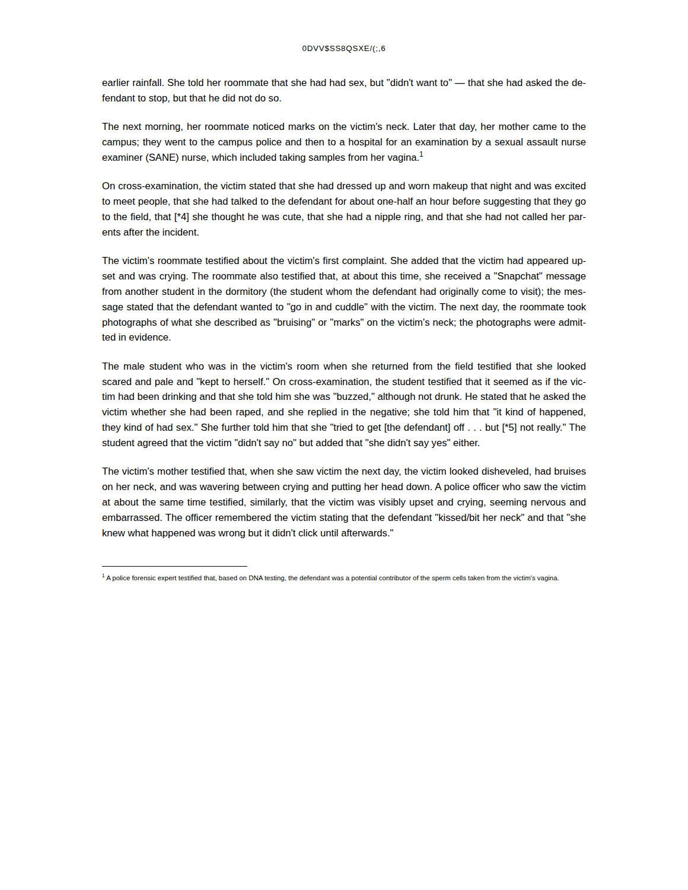0DVV$SS8QSXE/(;,6
earlier rainfall. She told her roommate that she had had sex, but "didn't want to" — that she had asked the defendant to stop, but that he did not do so.
The next morning, her roommate noticed marks on the victim's neck. Later that day, her mother came to the campus; they went to the campus police and then to a hospital for an examination by a sexual assault nurse examiner (SANE) nurse, which included taking samples from her vagina.1
On cross-examination, the victim stated that she had dressed up and worn makeup that night and was excited to meet people, that she had talked to the defendant for about one-half an hour before suggesting that they go to the field, that [*4] she thought he was cute, that she had a nipple ring, and that she had not called her parents after the incident.
The victim's roommate testified about the victim's first complaint. She added that the victim had appeared upset and was crying. The roommate also testified that, at about this time, she received a "Snapchat" message from another student in the dormitory (the student whom the defendant had originally come to visit); the message stated that the defendant wanted to "go in and cuddle" with the victim. The next day, the roommate took photographs of what she described as "bruising" or "marks" on the victim's neck; the photographs were admitted in evidence.
The male student who was in the victim's room when she returned from the field testified that she looked scared and pale and "kept to herself." On cross-examination, the student testified that it seemed as if the victim had been drinking and that she told him she was "buzzed," although not drunk. He stated that he asked the victim whether she had been raped, and she replied in the negative; she told him that "it kind of happened, they kind of had sex." She further told him that she "tried to get [the defendant] off . . . but [*5] not really." The student agreed that the victim "didn't say no" but added that "she didn't say yes" either.
The victim's mother testified that, when she saw victim the next day, the victim looked disheveled, had bruises on her neck, and was wavering between crying and putting her head down. A police officer who saw the victim at about the same time testified, similarly, that the victim was visibly upset and crying, seeming nervous and embarrassed. The officer remembered the victim stating that the defendant "kissed/bit her neck" and that "she knew what happened was wrong but it didn't click until afterwards."
1 A police forensic expert testified that, based on DNA testing, the defendant was a potential contributor of the sperm cells taken from the victim's vagina.